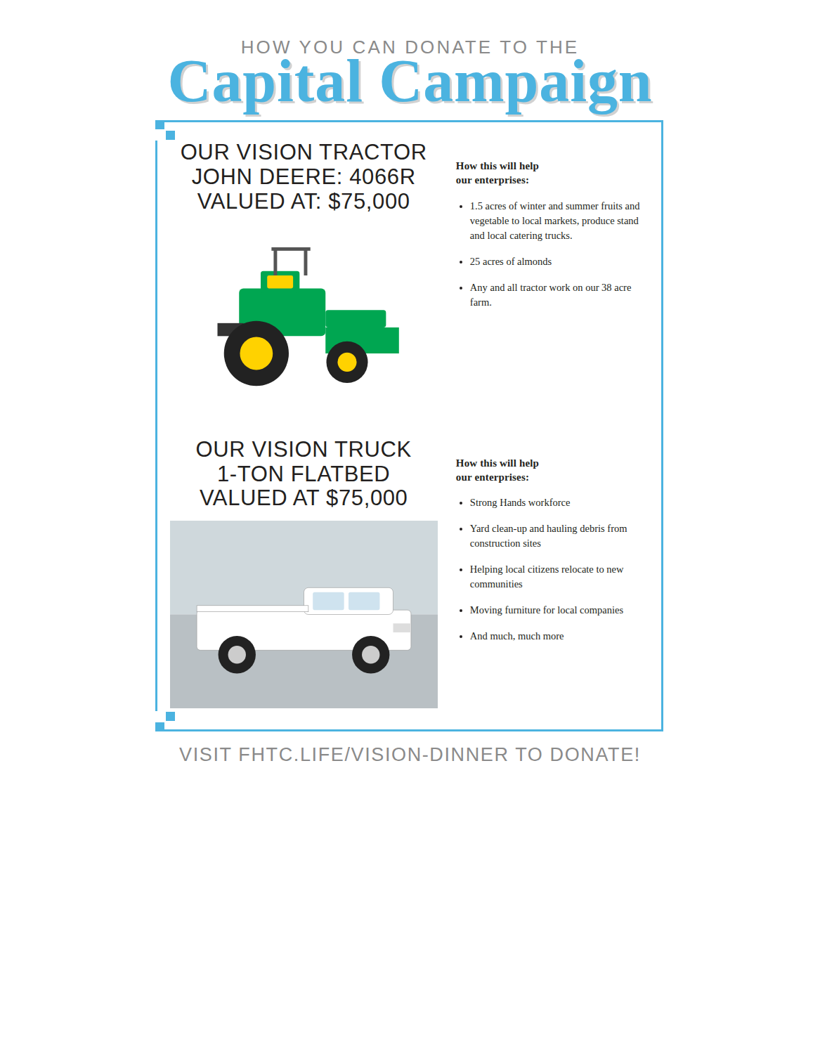How you can donate to the
Capital Campaign
Our Vision Tractor John Deere: 4066R Valued at: $75,000
How this will help
our enterprises:
1.5 acres of winter and summer fruits and vegetable to local markets, produce stand and local catering trucks.
25 acres of almonds
Any and all tractor work on our 38 acre farm.
Our Vision Truck 1-Ton Flatbed Valued at $75,000
How this will help
our enterprises:
Strong Hands workforce
Yard clean-up and hauling debris from construction sites
Helping local citizens relocate to new communities
Moving furniture for local companies
And much, much more
Visit FHTC.life/vision-dinner to donate!